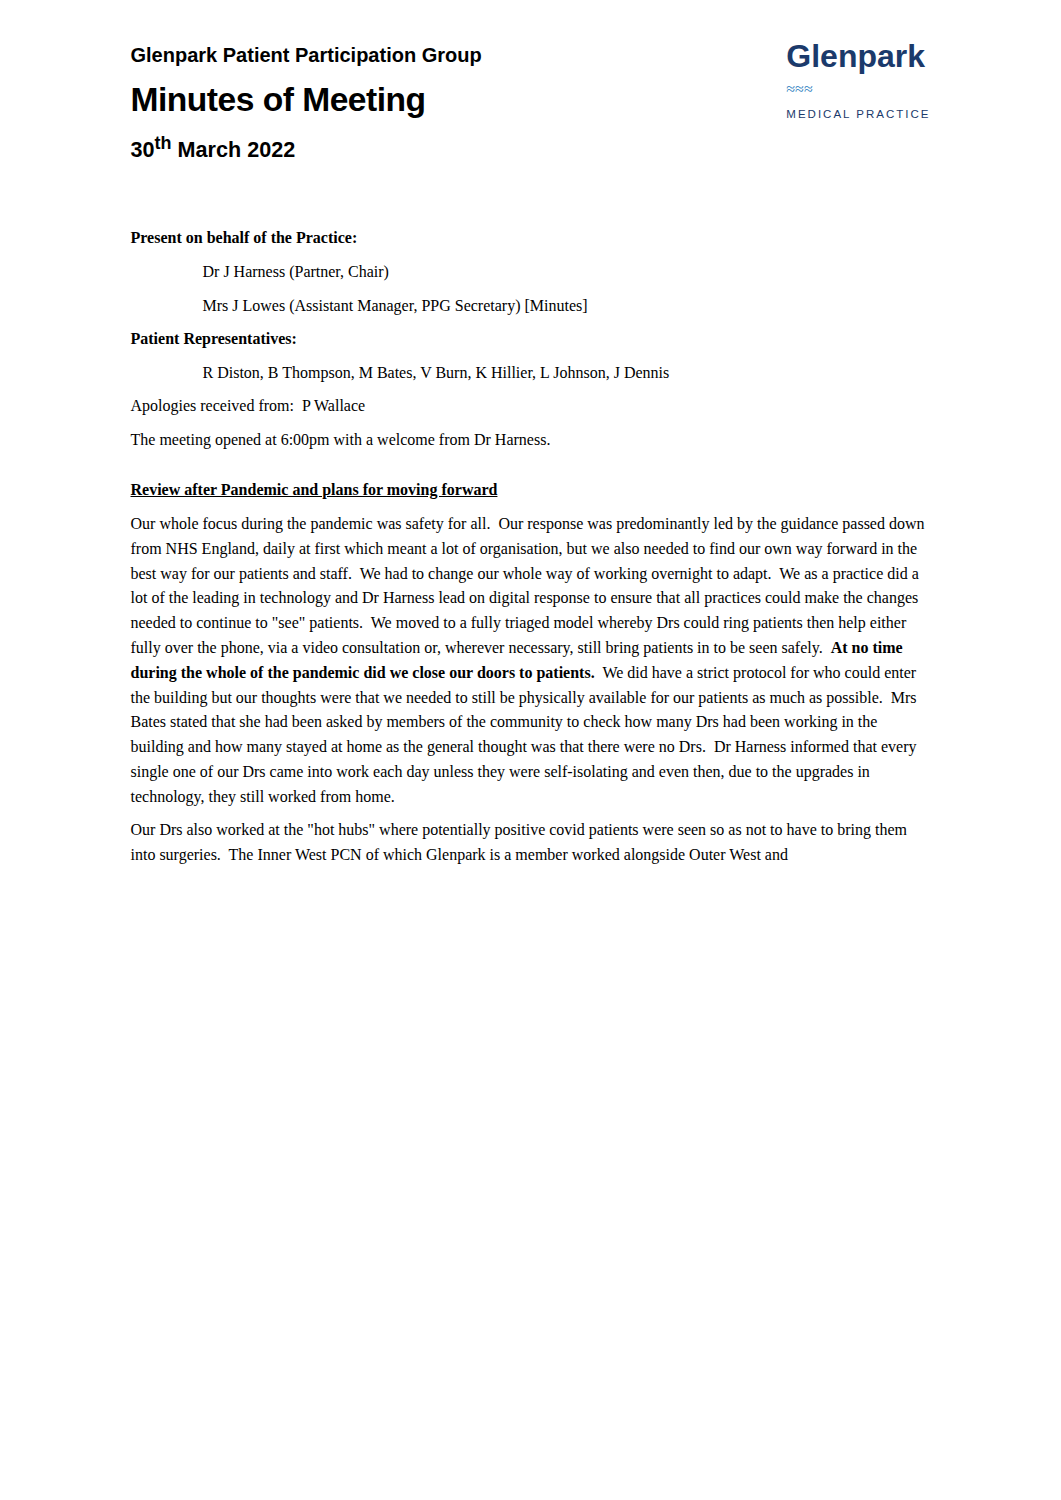Glenpark Patient Participation Group
Minutes of Meeting
30th March 2022
Glenpark
≈≈≈
MEDICAL PRACTICE
Present on behalf of the Practice:
Dr J Harness (Partner, Chair)
Mrs J Lowes (Assistant Manager, PPG Secretary) [Minutes]
Patient Representatives:
R Diston, B Thompson, M Bates, V Burn, K Hillier, L Johnson, J Dennis
Apologies received from: P Wallace
The meeting opened at 6:00pm with a welcome from Dr Harness.
Review after Pandemic and plans for moving forward
Our whole focus during the pandemic was safety for all. Our response was predominantly led by the guidance passed down from NHS England, daily at first which meant a lot of organisation, but we also needed to find our own way forward in the best way for our patients and staff. We had to change our whole way of working overnight to adapt. We as a practice did a lot of the leading in technology and Dr Harness lead on digital response to ensure that all practices could make the changes needed to continue to "see" patients. We moved to a fully triaged model whereby Drs could ring patients then help either fully over the phone, via a video consultation or, wherever necessary, still bring patients in to be seen safely. At no time during the whole of the pandemic did we close our doors to patients. We did have a strict protocol for who could enter the building but our thoughts were that we needed to still be physically available for our patients as much as possible. Mrs Bates stated that she had been asked by members of the community to check how many Drs had been working in the building and how many stayed at home as the general thought was that there were no Drs. Dr Harness informed that every single one of our Drs came into work each day unless they were self-isolating and even then, due to the upgrades in technology, they still worked from home.
Our Drs also worked at the "hot hubs" where potentially positive covid patients were seen so as not to have to bring them into surgeries. The Inner West PCN of which Glenpark is a member worked alongside Outer West and